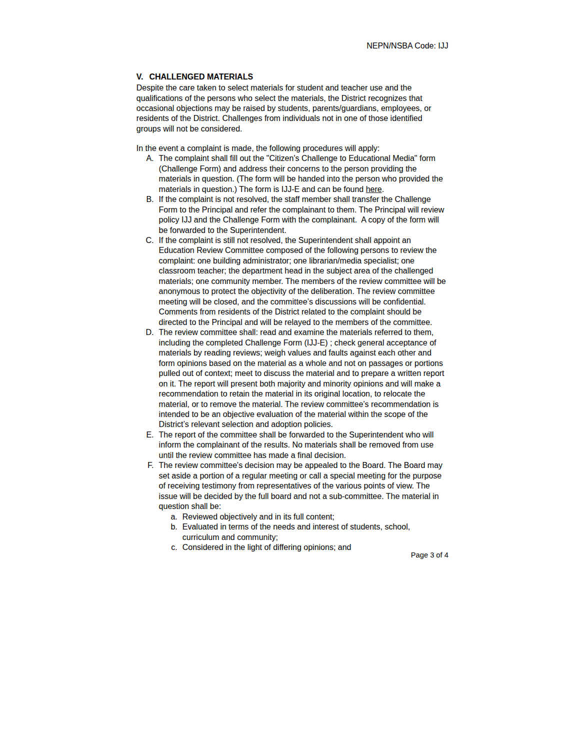NEPN/NSBA Code: IJJ
V. CHALLENGED MATERIALS
Despite the care taken to select materials for student and teacher use and the qualifications of the persons who select the materials, the District recognizes that occasional objections may be raised by students, parents/guardians, employees, or residents of the District. Challenges from individuals not in one of those identified groups will not be considered.
In the event a complaint is made, the following procedures will apply:
The complaint shall fill out the "Citizen's Challenge to Educational Media" form (Challenge Form) and address their concerns to the person providing the materials in question. (The form will be handed into the person who provided the materials in question.) The form is IJJ-E and can be found here.
If the complaint is not resolved, the staff member shall transfer the Challenge Form to the Principal and refer the complainant to them. The Principal will review policy IJJ and the Challenge Form with the complainant. A copy of the form will be forwarded to the Superintendent.
If the complaint is still not resolved, the Superintendent shall appoint an Education Review Committee composed of the following persons to review the complaint: one building administrator; one librarian/media specialist; one classroom teacher; the department head in the subject area of the challenged materials; one community member. The members of the review committee will be anonymous to protect the objectivity of the deliberation. The review committee meeting will be closed, and the committee’s discussions will be confidential. Comments from residents of the District related to the complaint should be directed to the Principal and will be relayed to the members of the committee.
The review committee shall: read and examine the materials referred to them, including the completed Challenge Form (IJJ-E) ; check general acceptance of materials by reading reviews; weigh values and faults against each other and form opinions based on the material as a whole and not on passages or portions pulled out of context; meet to discuss the material and to prepare a written report on it. The report will present both majority and minority opinions and will make a recommendation to retain the material in its original location, to relocate the material, or to remove the material. The review committee’s recommendation is intended to be an objective evaluation of the material within the scope of the District’s relevant selection and adoption policies.
The report of the committee shall be forwarded to the Superintendent who will inform the complainant of the results. No materials shall be removed from use until the review committee has made a final decision.
The review committee's decision may be appealed to the Board. The Board may set aside a portion of a regular meeting or call a special meeting for the purpose of receiving testimony from representatives of the various points of view. The issue will be decided by the full board and not a sub-committee. The material in question shall be:
Reviewed objectively and in its full content;
Evaluated in terms of the needs and interest of students, school, curriculum and community;
Considered in the light of differing opinions; and
Page 3 of 4